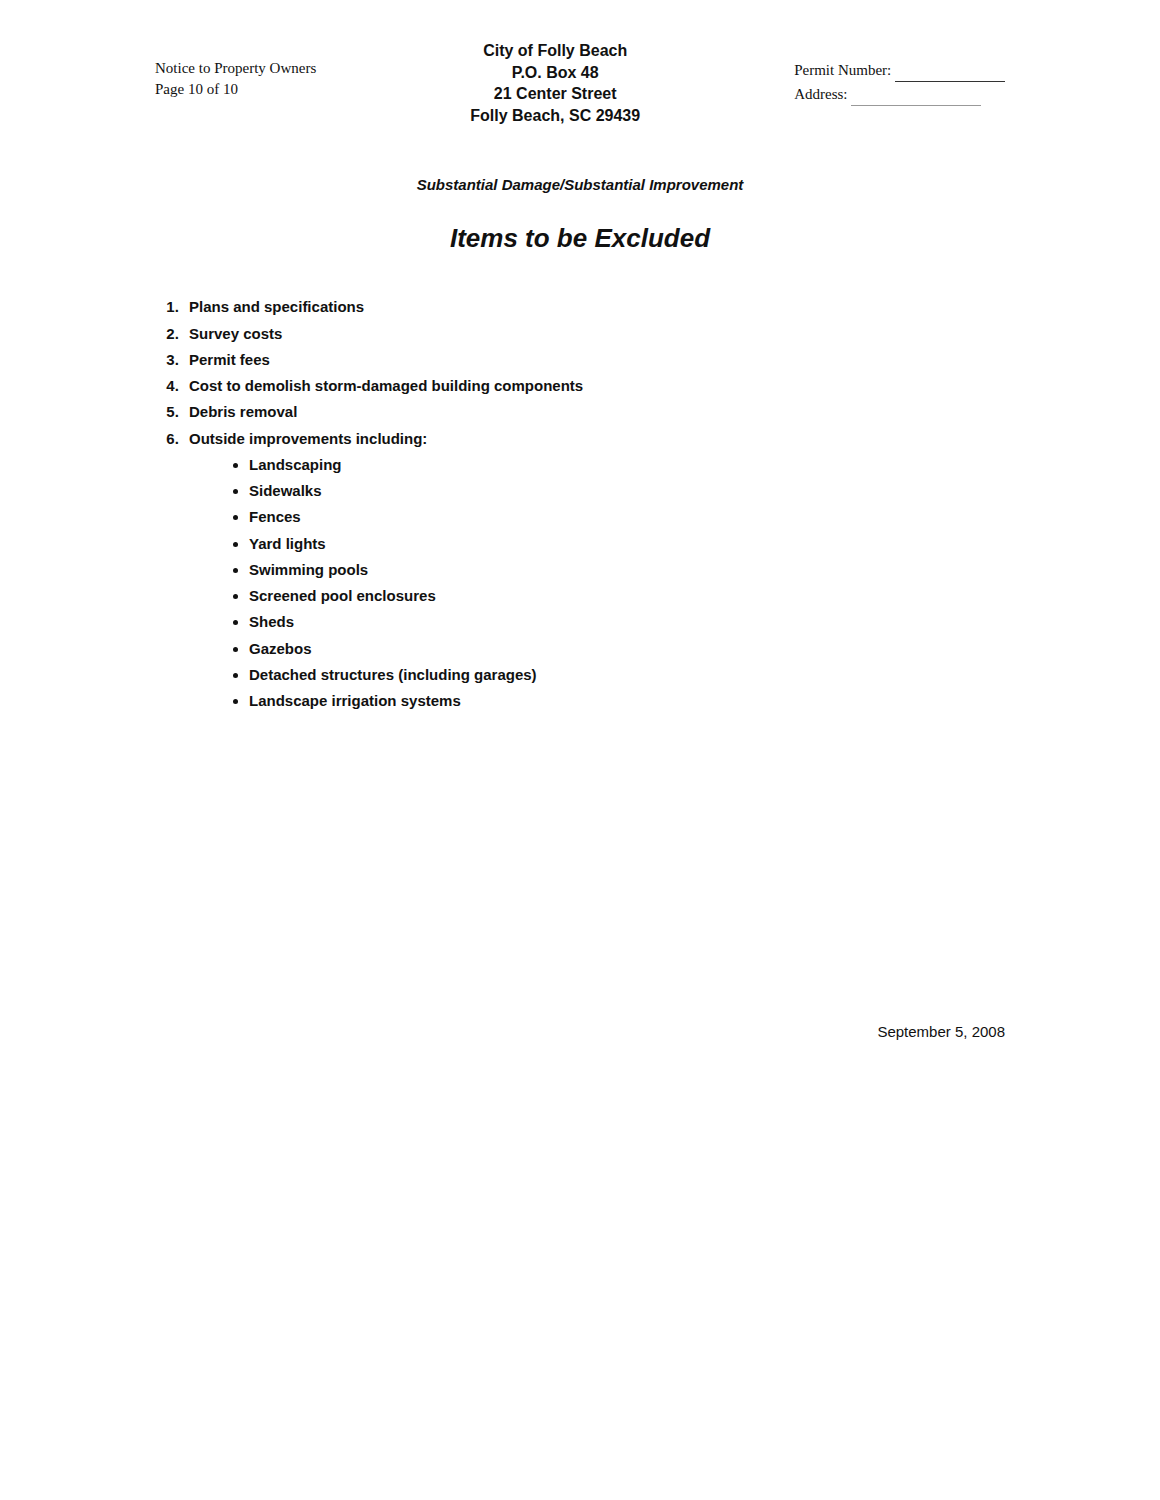Notice to Property Owners
Page 10 of 10
City of Folly Beach
P.O. Box 48
21 Center Street
Folly Beach, SC 29439
Permit Number:
Address:
Substantial Damage/Substantial Improvement
Items to be Excluded
Plans and specifications
Survey costs
Permit fees
Cost to demolish storm-damaged building components
Debris removal
Outside improvements including:
Landscaping
Sidewalks
Fences
Yard lights
Swimming pools
Screened pool enclosures
Sheds
Gazebos
Detached structures (including garages)
Landscape irrigation systems
September 5, 2008